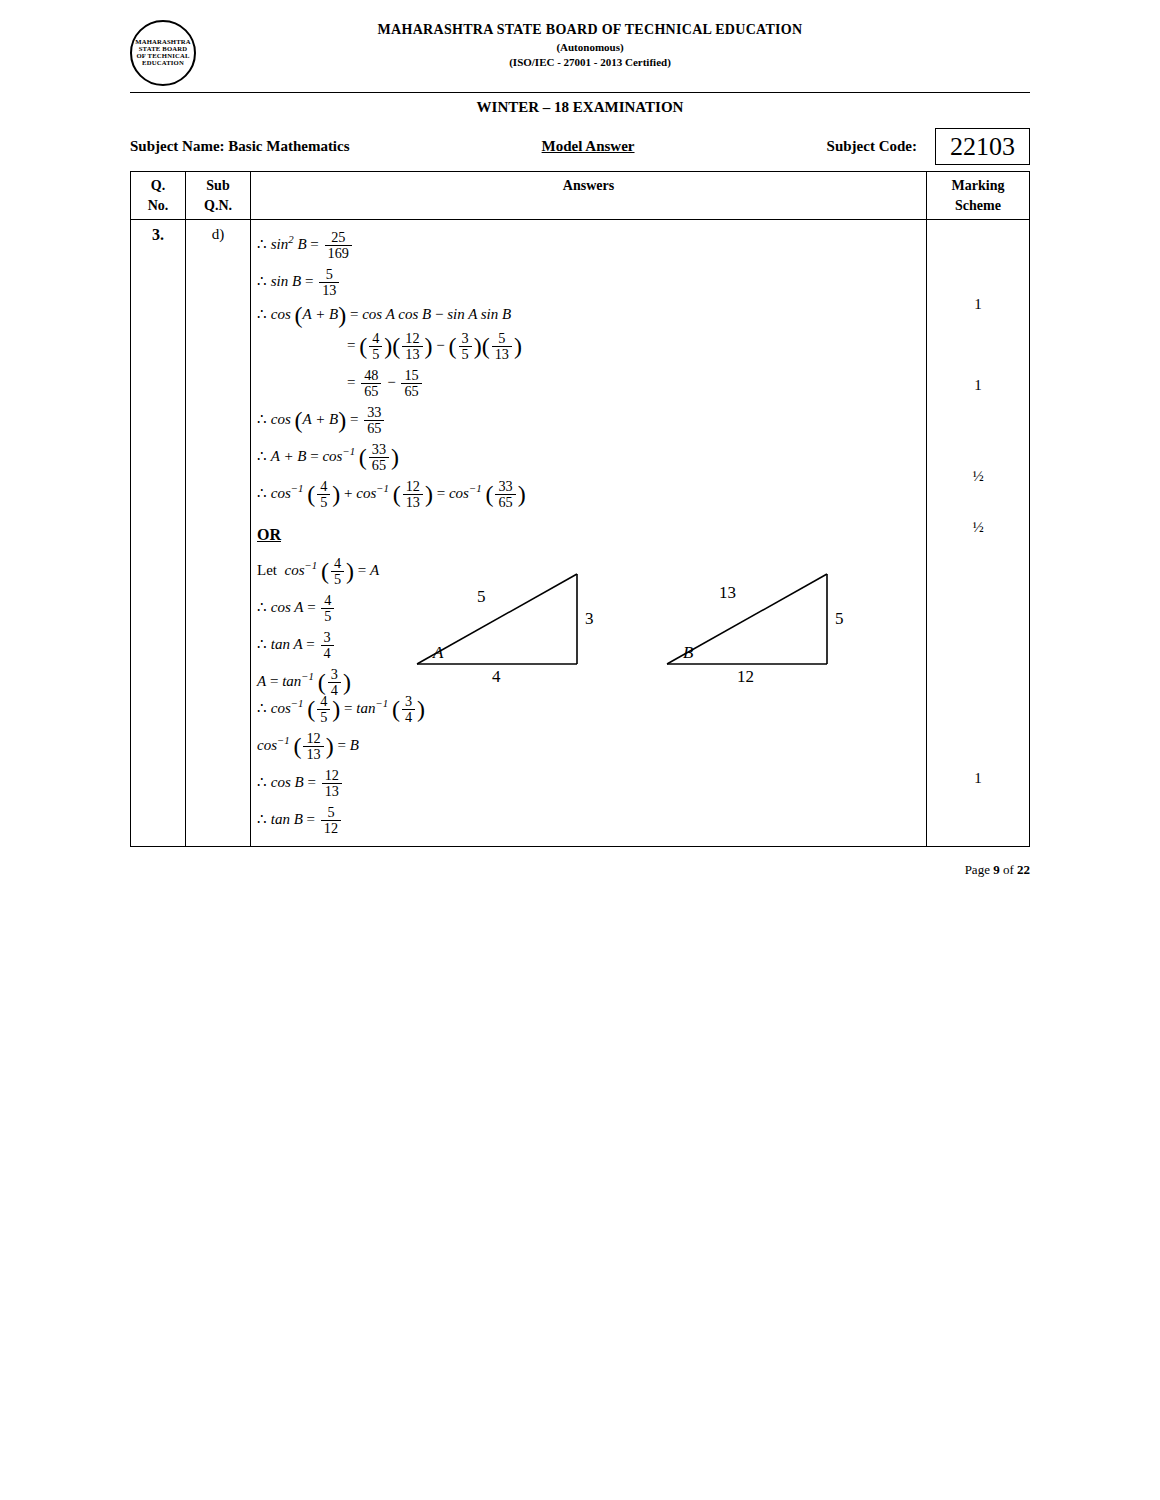MAHARASHTRA STATE BOARD OF TECHNICAL EDUCATION
MAHARASHTRA STATE BOARD OF TECHNICAL EDUCATION
(Autonomous)
(ISO/IEC - 27001 - 2013 Certified)
WINTER – 18 EXAMINATION
Subject Name: Basic Mathematics
Model Answer
Subject Code:
22103
| Q. No. | Sub Q.N. | Answers | Marking Scheme |
| --- | --- | --- | --- |
| 3. | d) | ∴ sin 2 B = 25 169 ∴ sin B = 5 13 ∴ cos ( A + B ) = cos A cos B − sin A sin B = ( 4 5 ) ( 12 13 ) − ( 3 5 ) ( 5 13 ) = 48 65 − 15 65 ∴ cos ( A + B ) = 33 65 ∴ A + B = cos −1 ( 33 65 ) ∴ cos −1 ( 4 5 ) + cos −1 ( 12 13 ) = cos −1 ( 33 65 ) OR Let cos −1 ( 4 5 ) = A ∴ cos A = 4 5 ∴ tan A = 3 4 A = tan −1 ( 3 4 ) 5 3 4 A 13 5 12 B ∴ cos −1 ( 4 5 ) = tan −1 ( 3 4 ) cos −1 ( 12 13 ) = B ∴ cos B = 12 13 ∴ tan B = 5 12 | 1 1 ½ ½ 1 |
Page 9 of 22